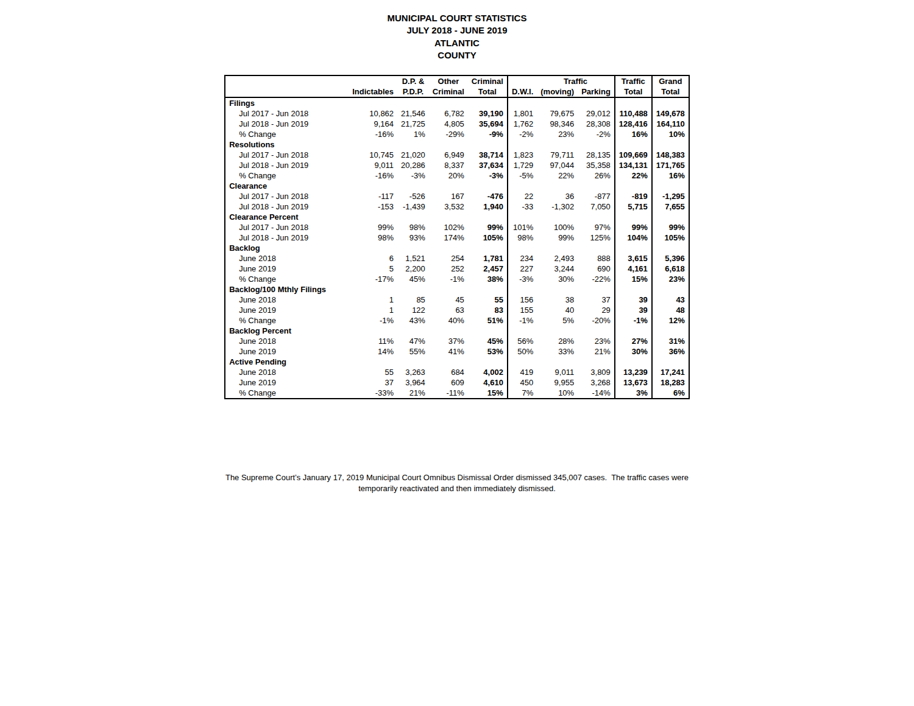MUNICIPAL COURT STATISTICS
JULY 2018 - JUNE 2019
ATLANTIC
COUNTY
| | | D.P. & | Other | Criminal | | Traffic | Traffic | Grand |
| --- | --- | --- | --- | --- | --- | --- | --- | --- |
| | Indictables | P.D.P. | Criminal | Total | D.W.I. | (moving) | Parking | Total | Total |
| Filings | | | | | | | | | |
| Jul 2017 - Jun 2018 | 10,862 | 21,546 | 6,782 | 39,190 | 1,801 | 79,675 | 29,012 | 110,488 | 149,678 |
| Jul 2018 - Jun 2019 | 9,164 | 21,725 | 4,805 | 35,694 | 1,762 | 98,346 | 28,308 | 128,416 | 164,110 |
| % Change | -16% | 1% | -29% | -9% | -2% | 23% | -2% | 16% | 10% |
| Resolutions | | | | | | | | | |
| Jul 2017 - Jun 2018 | 10,745 | 21,020 | 6,949 | 38,714 | 1,823 | 79,711 | 28,135 | 109,669 | 148,383 |
| Jul 2018 - Jun 2019 | 9,011 | 20,286 | 8,337 | 37,634 | 1,729 | 97,044 | 35,358 | 134,131 | 171,765 |
| % Change | -16% | -3% | 20% | -3% | -5% | 22% | 26% | 22% | 16% |
| Clearance | | | | | | | | | |
| Jul 2017 - Jun 2018 | -117 | -526 | 167 | -476 | 22 | 36 | -877 | -819 | -1,295 |
| Jul 2018 - Jun 2019 | -153 | -1,439 | 3,532 | 1,940 | -33 | -1,302 | 7,050 | 5,715 | 7,655 |
| Clearance Percent | | | | | | | | | |
| Jul 2017 - Jun 2018 | 99% | 98% | 102% | 99% | 101% | 100% | 97% | 99% | 99% |
| Jul 2018 - Jun 2019 | 98% | 93% | 174% | 105% | 98% | 99% | 125% | 104% | 105% |
| Backlog | | | | | | | | | |
| June 2018 | 6 | 1,521 | 254 | 1,781 | 234 | 2,493 | 888 | 3,615 | 5,396 |
| June 2019 | 5 | 2,200 | 252 | 2,457 | 227 | 3,244 | 690 | 4,161 | 6,618 |
| % Change | -17% | 45% | -1% | 38% | -3% | 30% | -22% | 15% | 23% |
| Backlog/100 Mthly Filings | | | | | | | | | |
| June 2018 | 1 | 85 | 45 | 55 | 156 | 38 | 37 | 39 | 43 |
| June 2019 | 1 | 122 | 63 | 83 | 155 | 40 | 29 | 39 | 48 |
| % Change | -1% | 43% | 40% | 51% | -1% | 5% | -20% | -1% | 12% |
| Backlog Percent | | | | | | | | | |
| June 2018 | 11% | 47% | 37% | 45% | 56% | 28% | 23% | 27% | 31% |
| June 2019 | 14% | 55% | 41% | 53% | 50% | 33% | 21% | 30% | 36% |
| Active Pending | | | | | | | | | |
| June 2018 | 55 | 3,263 | 684 | 4,002 | 419 | 9,011 | 3,809 | 13,239 | 17,241 |
| June 2019 | 37 | 3,964 | 609 | 4,610 | 450 | 9,955 | 3,268 | 13,673 | 18,283 |
| % Change | -33% | 21% | -11% | 15% | 7% | 10% | -14% | 3% | 6% |
The Supreme Court’s January 17, 2019 Municipal Court Omnibus Dismissal Order dismissed 345,007 cases. The traffic cases were
temporarily reactivated and then immediately dismissed.